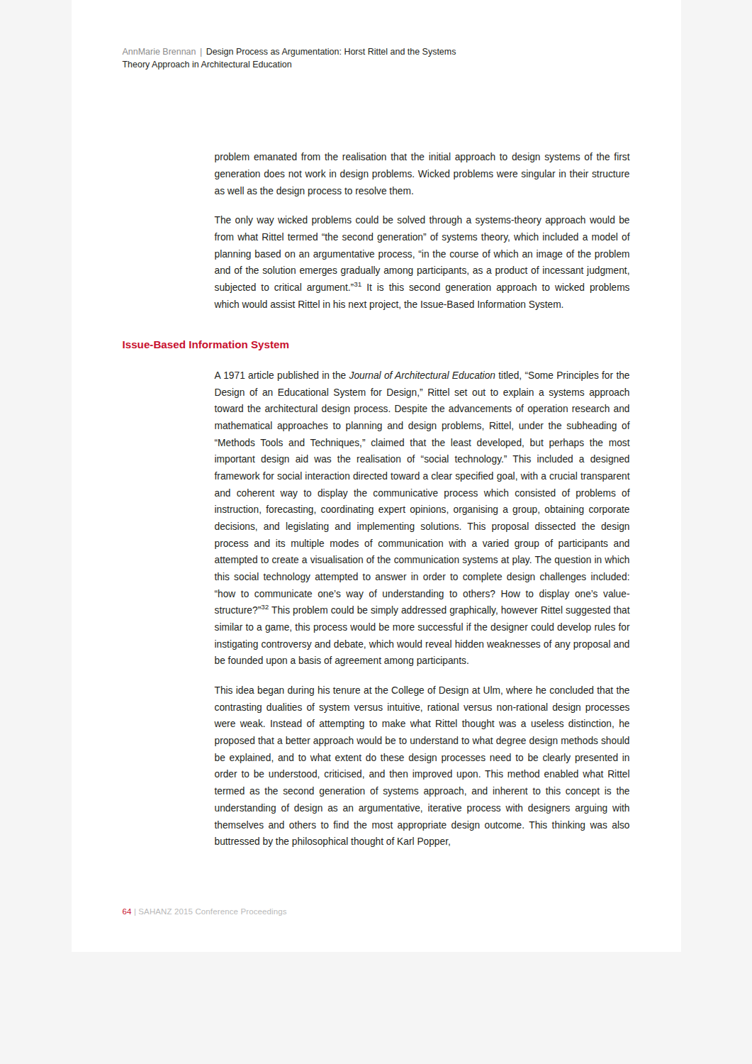AnnMarie Brennan | Design Process as Argumentation: Horst Rittel and the Systems
Theory Approach in Architectural Education
problem emanated from the realisation that the initial approach to design systems of the first generation does not work in design problems. Wicked problems were singular in their structure as well as the design process to resolve them.
The only way wicked problems could be solved through a systems-theory approach would be from what Rittel termed “the second generation” of systems theory, which included a model of planning based on an argumentative process, “in the course of which an image of the problem and of the solution emerges gradually among participants, as a product of incessant judgment, subjected to critical argument.”31 It is this second generation approach to wicked problems which would assist Rittel in his next project, the Issue-Based Information System.
Issue-Based Information System
A 1971 article published in the Journal of Architectural Education titled, “Some Principles for the Design of an Educational System for Design,” Rittel set out to explain a systems approach toward the architectural design process. Despite the advancements of operation research and mathematical approaches to planning and design problems, Rittel, under the subheading of “Methods Tools and Techniques,” claimed that the least developed, but perhaps the most important design aid was the realisation of “social technology.” This included a designed framework for social interaction directed toward a clear specified goal, with a crucial transparent and coherent way to display the communicative process which consisted of problems of instruction, forecasting, coordinating expert opinions, organising a group, obtaining corporate decisions, and legislating and implementing solutions. This proposal dissected the design process and its multiple modes of communication with a varied group of participants and attempted to create a visualisation of the communication systems at play. The question in which this social technology attempted to answer in order to complete design challenges included: “how to communicate one’s way of understanding to others? How to display one’s value-structure?”32 This problem could be simply addressed graphically, however Rittel suggested that similar to a game, this process would be more successful if the designer could develop rules for instigating controversy and debate, which would reveal hidden weaknesses of any proposal and be founded upon a basis of agreement among participants.
This idea began during his tenure at the College of Design at Ulm, where he concluded that the contrasting dualities of system versus intuitive, rational versus non-rational design processes were weak. Instead of attempting to make what Rittel thought was a useless distinction, he proposed that a better approach would be to understand to what degree design methods should be explained, and to what extent do these design processes need to be clearly presented in order to be understood, criticised, and then improved upon. This method enabled what Rittel termed as the second generation of systems approach, and inherent to this concept is the understanding of design as an argumentative, iterative process with designers arguing with themselves and others to find the most appropriate design outcome. This thinking was also buttressed by the philosophical thought of Karl Popper,
64 | SAHANZ 2015 Conference Proceedings